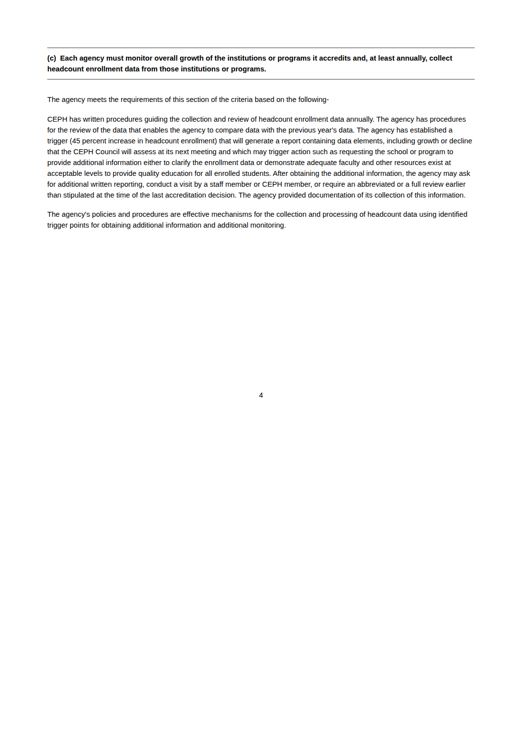(c) Each agency must monitor overall growth of the institutions or programs it accredits and, at least annually, collect headcount enrollment data from those institutions or programs.
The agency meets the requirements of this section of the criteria based on the following-
CEPH has written procedures guiding the collection and review of headcount enrollment data annually. The agency has procedures for the review of the data that enables the agency to compare data with the previous year's data. The agency has established a trigger (45 percent increase in headcount enrollment) that will generate a report containing data elements, including growth or decline that the CEPH Council will assess at its next meeting and which may trigger action such as requesting the school or program to provide additional information either to clarify the enrollment data or demonstrate adequate faculty and other resources exist at acceptable levels to provide quality education for all enrolled students. After obtaining the additional information, the agency may ask for additional written reporting, conduct a visit by a staff member or CEPH member, or require an abbreviated or a full review earlier than stipulated at the time of the last accreditation decision. The agency provided documentation of its collection of this information.
The agency's policies and procedures are effective mechanisms for the collection and processing of headcount data using identified trigger points for obtaining additional information and additional monitoring.
4